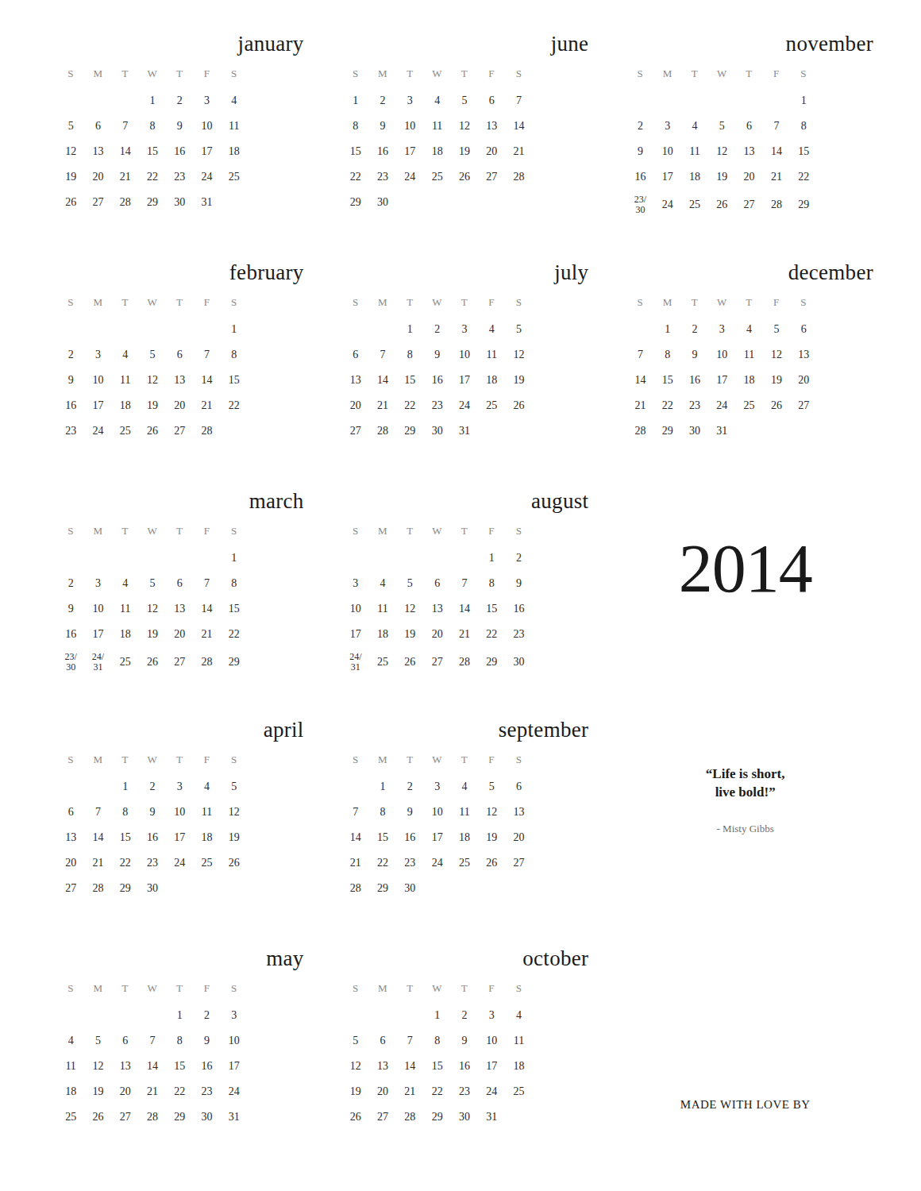january
| S | M | T | W | T | F | S |
| --- | --- | --- | --- | --- | --- | --- |
| | | | 1 | 2 | 3 | 4 |
| 5 | 6 | 7 | 8 | 9 | 10 | 11 |
| 12 | 13 | 14 | 15 | 16 | 17 | 18 |
| 19 | 20 | 21 | 22 | 23 | 24 | 25 |
| 26 | 27 | 28 | 29 | 30 | 31 | |
june
| S | M | T | W | T | F | S |
| --- | --- | --- | --- | --- | --- | --- |
| 1 | 2 | 3 | 4 | 5 | 6 | 7 |
| 8 | 9 | 10 | 11 | 12 | 13 | 14 |
| 15 | 16 | 17 | 18 | 19 | 20 | 21 |
| 22 | 23 | 24 | 25 | 26 | 27 | 28 |
| 29 | 30 | | | | | |
november
| S | M | T | W | T | F | S |
| --- | --- | --- | --- | --- | --- | --- |
| | | | | | | 1 |
| 2 | 3 | 4 | 5 | 6 | 7 | 8 |
| 9 | 10 | 11 | 12 | 13 | 14 | 15 |
| 16 | 17 | 18 | 19 | 20 | 21 | 22 |
| 23/ 30 | 24 | 25 | 26 | 27 | 28 | 29 |
february
| S | M | T | W | T | F | S |
| --- | --- | --- | --- | --- | --- | --- |
| | | | | | | 1 |
| 2 | 3 | 4 | 5 | 6 | 7 | 8 |
| 9 | 10 | 11 | 12 | 13 | 14 | 15 |
| 16 | 17 | 18 | 19 | 20 | 21 | 22 |
| 23 | 24 | 25 | 26 | 27 | 28 | |
july
| S | M | T | W | T | F | S |
| --- | --- | --- | --- | --- | --- | --- |
| | | 1 | 2 | 3 | 4 | 5 |
| 6 | 7 | 8 | 9 | 10 | 11 | 12 |
| 13 | 14 | 15 | 16 | 17 | 18 | 19 |
| 20 | 21 | 22 | 23 | 24 | 25 | 26 |
| 27 | 28 | 29 | 30 | 31 | | |
december
| S | M | T | W | T | F | S |
| --- | --- | --- | --- | --- | --- | --- |
| | 1 | 2 | 3 | 4 | 5 | 6 |
| 7 | 8 | 9 | 10 | 11 | 12 | 13 |
| 14 | 15 | 16 | 17 | 18 | 19 | 20 |
| 21 | 22 | 23 | 24 | 25 | 26 | 27 |
| 28 | 29 | 30 | 31 | | | |
march
| S | M | T | W | T | F | S |
| --- | --- | --- | --- | --- | --- | --- |
| | | | | | | 1 |
| 2 | 3 | 4 | 5 | 6 | 7 | 8 |
| 9 | 10 | 11 | 12 | 13 | 14 | 15 |
| 16 | 17 | 18 | 19 | 20 | 21 | 22 |
| 23/ 30 | 24/ 31 | 25 | 26 | 27 | 28 | 29 |
august
| S | M | T | W | T | F | S |
| --- | --- | --- | --- | --- | --- | --- |
| | | | | | 1 | 2 |
| 3 | 4 | 5 | 6 | 7 | 8 | 9 |
| 10 | 11 | 12 | 13 | 14 | 15 | 16 |
| 17 | 18 | 19 | 20 | 21 | 22 | 23 |
| 24/ 31 | 25 | 26 | 27 | 28 | 29 | 30 |
2014
april
| S | M | T | W | T | F | S |
| --- | --- | --- | --- | --- | --- | --- |
| | | 1 | 2 | 3 | 4 | 5 |
| 6 | 7 | 8 | 9 | 10 | 11 | 12 |
| 13 | 14 | 15 | 16 | 17 | 18 | 19 |
| 20 | 21 | 22 | 23 | 24 | 25 | 26 |
| 27 | 28 | 29 | 30 | | | |
september
| S | M | T | W | T | F | S |
| --- | --- | --- | --- | --- | --- | --- |
| | 1 | 2 | 3 | 4 | 5 | 6 |
| 7 | 8 | 9 | 10 | 11 | 12 | 13 |
| 14 | 15 | 16 | 17 | 18 | 19 | 20 |
| 21 | 22 | 23 | 24 | 25 | 26 | 27 |
| 28 | 29 | 30 | | | | |
“Life is short,
live bold!”
- Misty Gibbs
may
| S | M | T | W | T | F | S |
| --- | --- | --- | --- | --- | --- | --- |
| | | | | 1 | 2 | 3 |
| 4 | 5 | 6 | 7 | 8 | 9 | 10 |
| 11 | 12 | 13 | 14 | 15 | 16 | 17 |
| 18 | 19 | 20 | 21 | 22 | 23 | 24 |
| 25 | 26 | 27 | 28 | 29 | 30 | 31 |
october
| S | M | T | W | T | F | S |
| --- | --- | --- | --- | --- | --- | --- |
| | | | 1 | 2 | 3 | 4 |
| 5 | 6 | 7 | 8 | 9 | 10 | 11 |
| 12 | 13 | 14 | 15 | 16 | 17 | 18 |
| 19 | 20 | 21 | 22 | 23 | 24 | 25 |
| 26 | 27 | 28 | 29 | 30 | 31 | |
made with love by